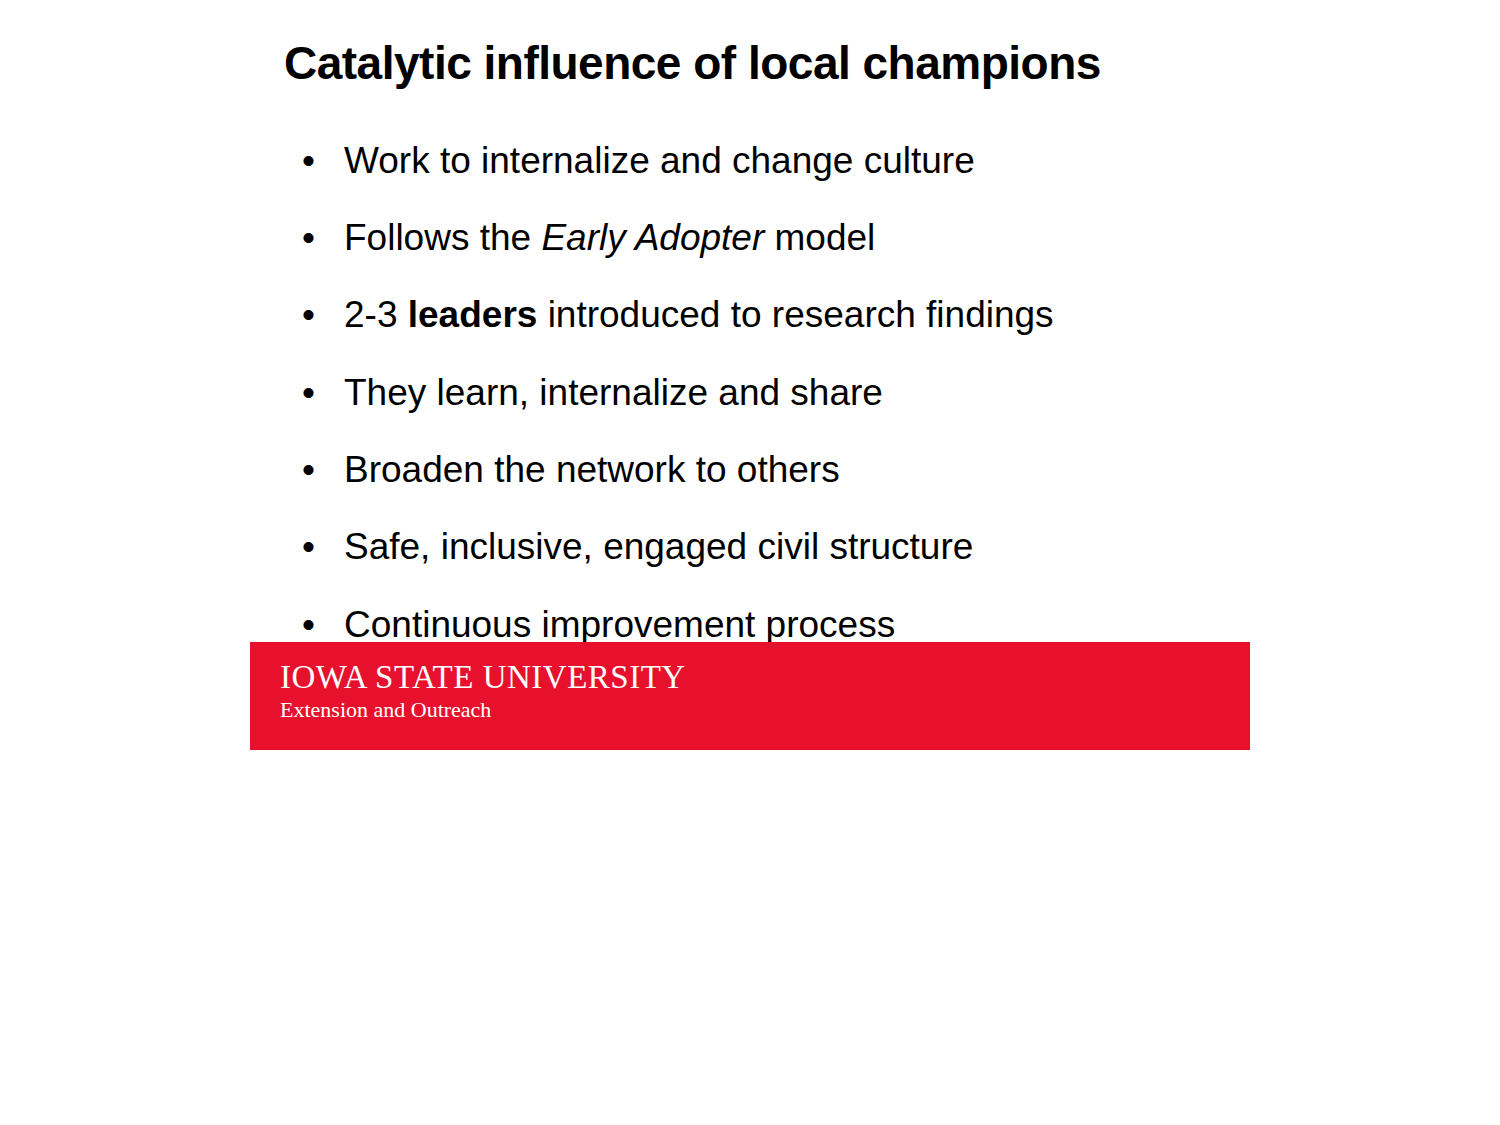Catalytic influence of local champions
Work to internalize and change culture
Follows the Early Adopter model
2-3 leaders introduced to research findings
They learn, internalize and share
Broaden the network to others
Safe, inclusive, engaged civil structure
Continuous improvement process
Iowa State University
Extension and Outreach